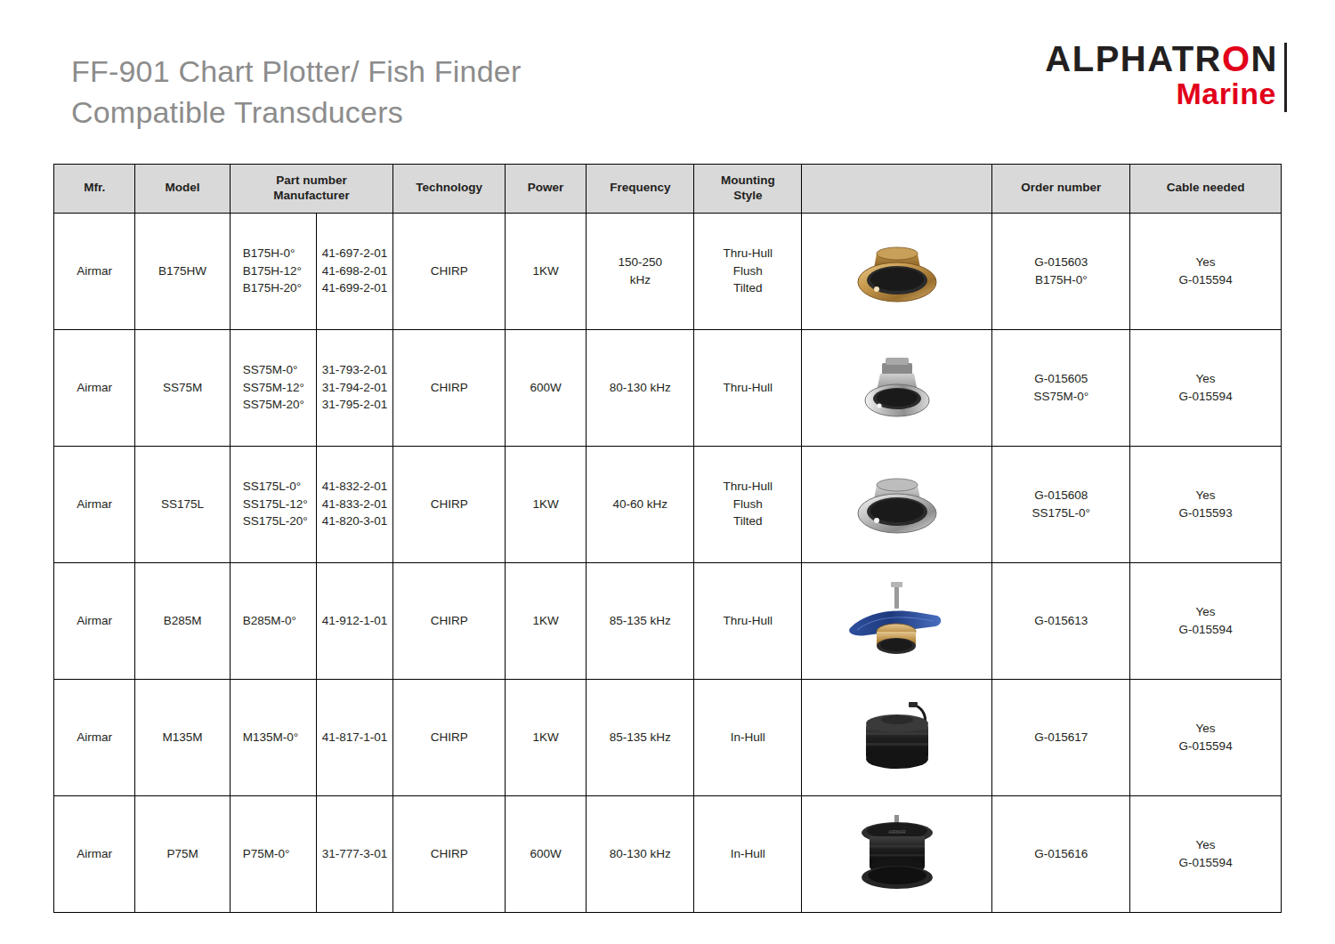FF-901 Chart Plotter/ Fish Finder
Compatible Transducers
ALPHATRON
Marine
| Mfr. | Model | Part number Manufacturer | Technology | Power | Frequency | Mounting Style | | Order number | Cable needed |
| --- | --- | --- | --- | --- | --- | --- | --- | --- | --- |
| Airmar | B175HW | B175H-0° B175H-12° B175H-20° | 41-697-2-01 41-698-2-01 41-699-2-01 | CHIRP | 1KW | 150-250 kHz | Thru-Hull Flush Tilted | | G-015603 B175H-0° | Yes G-015594 |
| Airmar | SS75M | SS75M-0° SS75M-12° SS75M-20° | 31-793-2-01 31-794-2-01 31-795-2-01 | CHIRP | 600W | 80-130 kHz | Thru‑Hull | | G-015605 SS75M-0° | Yes G-015594 |
| Airmar | SS175L | SS175L-0° SS175L-12° SS175L-20° | 41-832-2-01 41-833-2-01 41-820-3-01 | CHIRP | 1KW | 40-60 kHz | Thru-Hull Flush Tilted | | G-015608 SS175L-0° | Yes G-015593 |
| Airmar | B285M | B285M-0° | 41-912-1-01 | CHIRP | 1KW | 85-135 kHz | Thru‑Hull | | G-015613 | Yes G-015594 |
| Airmar | M135M | M135M-0° | 41-817-1-01 | CHIRP | 1KW | 85-135 kHz | In‑Hull | | G-015617 | Yes G-015594 |
| Airmar | P75M | P75M-0° | 31-777-3-01 | CHIRP | 600W | 80-130 kHz | In‑Hull | AIRMAR | G-015616 | Yes G-015594 |